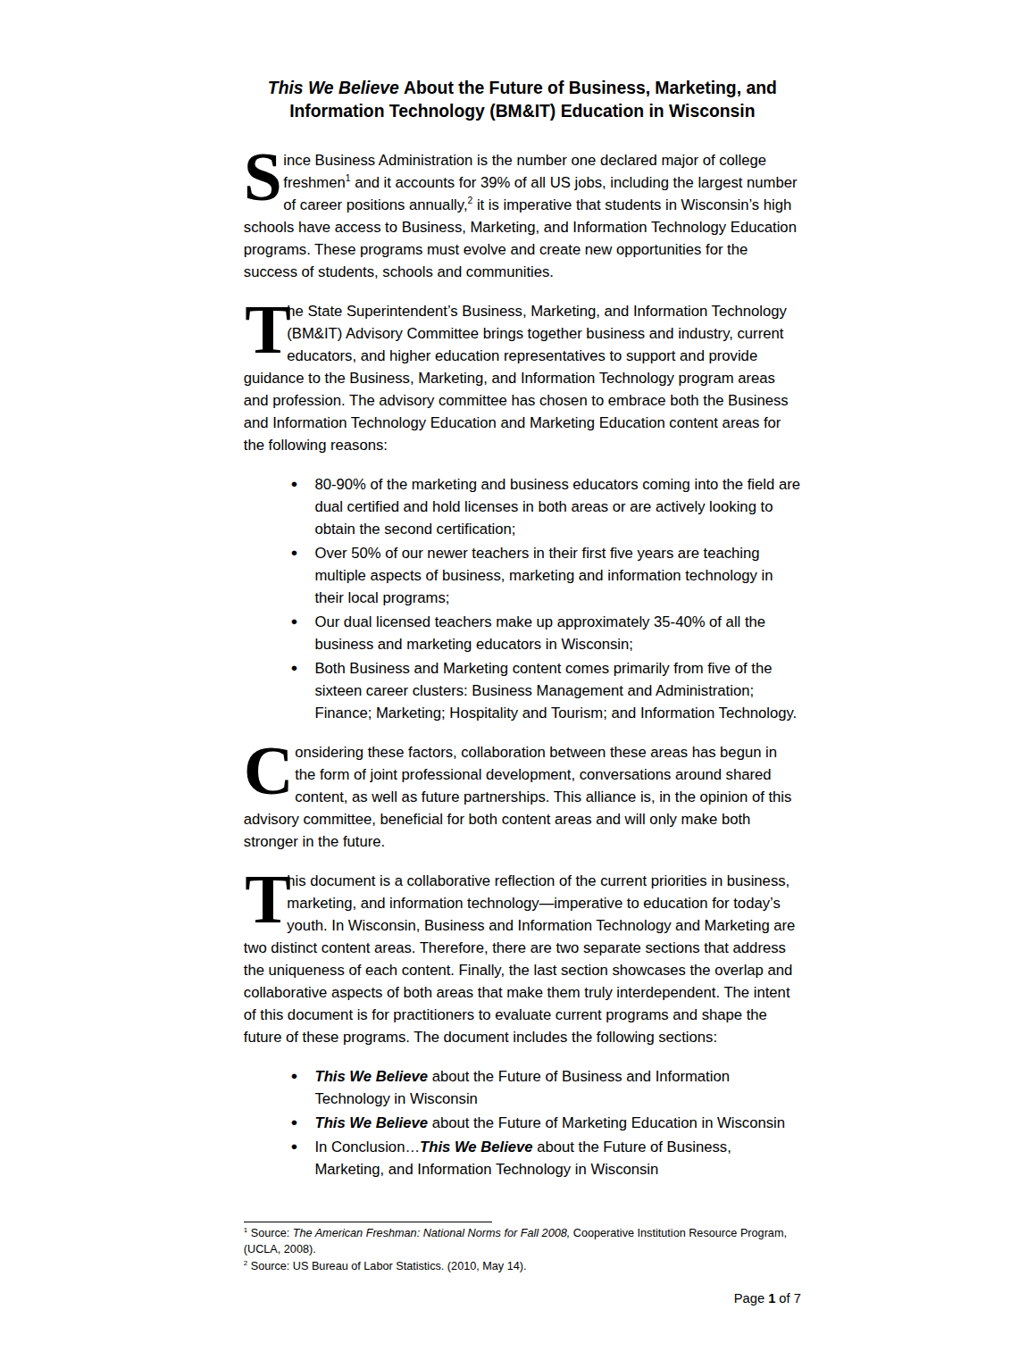This We Believe About the Future of Business, Marketing, and Information Technology (BM&IT) Education in Wisconsin
Since Business Administration is the number one declared major of college freshmen1 and it accounts for 39% of all US jobs, including the largest number of career positions annually,2 it is imperative that students in Wisconsin’s high schools have access to Business, Marketing, and Information Technology Education programs. These programs must evolve and create new opportunities for the success of students, schools and communities.
The State Superintendent’s Business, Marketing, and Information Technology (BM&IT) Advisory Committee brings together business and industry, current educators, and higher education representatives to support and provide guidance to the Business, Marketing, and Information Technology program areas and profession. The advisory committee has chosen to embrace both the Business and Information Technology Education and Marketing Education content areas for the following reasons:
80-90% of the marketing and business educators coming into the field are dual certified and hold licenses in both areas or are actively looking to obtain the second certification;
Over 50% of our newer teachers in their first five years are teaching multiple aspects of business, marketing and information technology in their local programs;
Our dual licensed teachers make up approximately 35-40% of all the business and marketing educators in Wisconsin;
Both Business and Marketing content comes primarily from five of the sixteen career clusters: Business Management and Administration; Finance; Marketing; Hospitality and Tourism; and Information Technology.
Considering these factors, collaboration between these areas has begun in the form of joint professional development, conversations around shared content, as well as future partnerships. This alliance is, in the opinion of this advisory committee, beneficial for both content areas and will only make both stronger in the future.
This document is a collaborative reflection of the current priorities in business, marketing, and information technology—imperative to education for today’s youth. In Wisconsin, Business and Information Technology and Marketing are two distinct content areas. Therefore, there are two separate sections that address the uniqueness of each content. Finally, the last section showcases the overlap and collaborative aspects of both areas that make them truly interdependent. The intent of this document is for practitioners to evaluate current programs and shape the future of these programs. The document includes the following sections:
This We Believe about the Future of Business and Information Technology in Wisconsin
This We Believe about the Future of Marketing Education in Wisconsin
In Conclusion…This We Believe about the Future of Business, Marketing, and Information Technology in Wisconsin
1 Source: The American Freshman: National Norms for Fall 2008, Cooperative Institution Resource Program, (UCLA, 2008).
2 Source: US Bureau of Labor Statistics. (2010, May 14).
Page 1 of 7